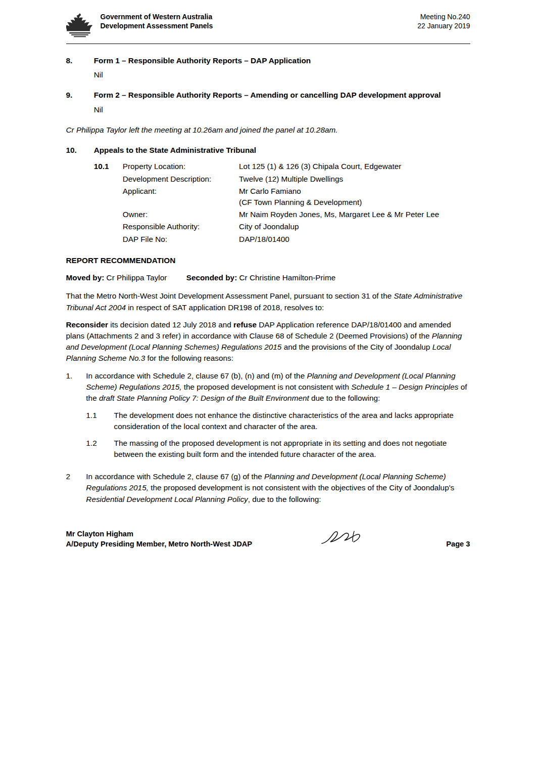Government of Western Australia
Development Assessment Panels
Meeting No.240
22 January 2019
8.
Form 1 – Responsible Authority Reports – DAP Application
Nil
9.
Form 2 – Responsible Authority Reports – Amending or cancelling DAP development approval
Nil
Cr Philippa Taylor left the meeting at 10.26am and joined the panel at 10.28am.
10.
Appeals to the State Administrative Tribunal
| 10.1 | Property Location: | Lot 125 (1) & 126 (3) Chipala Court, Edgewater |
| | Development Description: | Twelve (12) Multiple Dwellings |
| | Applicant: | Mr Carlo Famiano (CF Town Planning & Development) |
| | Owner: | Mr Naim Royden Jones, Ms, Margaret Lee & Mr Peter Lee |
| | Responsible Authority: | City of Joondalup |
| | DAP File No: | DAP/18/01400 |
REPORT RECOMMENDATION
Moved by: Cr Philippa Taylor Seconded by: Cr Christine Hamilton-Prime
That the Metro North-West Joint Development Assessment Panel, pursuant to section 31 of the State Administrative Tribunal Act 2004 in respect of SAT application DR198 of 2018, resolves to:
Reconsider its decision dated 12 July 2018 and refuse DAP Application reference DAP/18/01400 and amended plans (Attachments 2 and 3 refer) in accordance with Clause 68 of Schedule 2 (Deemed Provisions) of the Planning and Development (Local Planning Schemes) Regulations 2015 and the provisions of the City of Joondalup Local Planning Scheme No.3 for the following reasons:
1.
In accordance with Schedule 2, clause 67 (b), (n) and (m) of the Planning and Development (Local Planning Scheme) Regulations 2015, the proposed development is not consistent with Schedule 1 – Design Principles of the draft State Planning Policy 7: Design of the Built Environment due to the following:
1.1
The development does not enhance the distinctive characteristics of the area and lacks appropriate consideration of the local context and character of the area.
1.2
The massing of the proposed development is not appropriate in its setting and does not negotiate between the existing built form and the intended future character of the area.
2
In accordance with Schedule 2, clause 67 (g) of the Planning and Development (Local Planning Scheme) Regulations 2015, the proposed development is not consistent with the objectives of the City of Joondalup's Residential Development Local Planning Policy, due to the following:
Mr Clayton Higham
A/Deputy Presiding Member, Metro North-West JDAP
Page 3